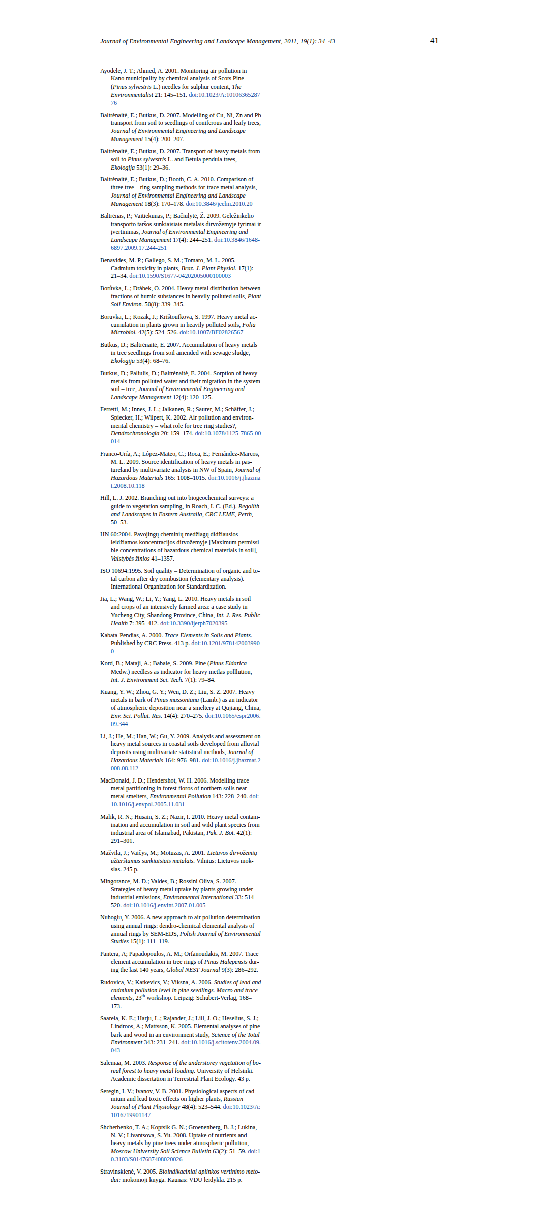Journal of Environmental Engineering and Landscape Management, 2011, 19(1): 34–43
41
Ayodele, J. T.; Ahmed, A. 2001. Monitoring air pollution in Kano municipality by chemical analysis of Scots Pine (Pinus sylvestris L.) needles for sulphur content, The Environmentalist 21: 145–151. doi:10.1023/A:1010636528776
Baltrėnaitė, E.; Butkus, D. 2007. Modelling of Cu, Ni, Zn and Pb transport from soil to seedlings of coniferous and leafy trees, Journal of Environmental Engineering and Landscape Management 15(4): 200–207.
Baltrėnaitė, E.; Butkus, D. 2007. Transport of heavy metals from soil to Pinus sylvestris L. and Betula pendula trees, Ekologija 53(1): 29–36.
Baltrėnaitė, E.; Butkus, D.; Booth, C. A. 2010. Comparison of three tree – ring sampling methods for trace metal analysis, Journal of Environmental Engineering and Landscape Management 18(3): 170–178. doi:10.3846/jeelm.2010.20
Baltrėnas, P.; Vaitiekūnas, P.; Bačiulytė, Ž. 2009. Geležinkelio transporto taršos sunkiaisiais metalais dirvožemyje tyrimai ir įvertinimas, Journal of Environmental Engineering and Landscape Management 17(4): 244–251. doi:10.3846/1648-6897.2009.17.244-251
Benavides, M. P.; Gallego, S. M.; Tomaro, M. L. 2005. Cadmium toxicity in plants, Braz. J. Plant Physiol. 17(1): 21–34. doi:10.1590/S1677-04202005000100003
Borůvka, L.; Drábek, O. 2004. Heavy metal distribution between fractions of humic substances in heavily polluted soils, Plant Soil Environ. 50(8): 339–345.
Boruvka, L.; Kozak, J.; Krištoufkova, S. 1997. Heavy metal accumulation in plants grown in heavily polluted soils, Folia Microbiol. 42(5): 524–526. doi:10.1007/BF02826567
Butkus, D.; Baltrėnaitė, E. 2007. Accumulation of heavy metals in tree seedlings from soil amended with sewage sludge, Ekologija 53(4): 68–76.
Butkus, D.; Paliulis, D.; Baltrėnaitė, E. 2004. Sorption of heavy metals from polluted water and their migration in the system soil – tree, Journal of Environmental Engineering and Landscape Management 12(4): 120–125.
Ferretti, M.; Innes, J. L.; Jalkanen, R.; Saurer, M.; Schäffer, J.; Spiecker, H.; Wilpert, K. 2002. Air pollution and environmental chemistry – what role for tree ring studies?, Dendrochronologia 20: 159–174. doi:10.1078/1125-7865-00014
Franco-Uría, A.; López-Mateo, C.; Roca, E.; Fernández-Marcos, M. L. 2009. Source identification of heavy metals in pastureland by multivariate analysis in NW of Spain, Journal of Hazardous Materials 165: 1008–1015. doi:10.1016/j.jhazmat.2008.10.118
Hill, L. J. 2002. Branching out into biogeochemical surveys: a guide to vegetation sampling, in Roach, I. C. (Ed.). Regolith and Landscapes in Eastern Australia, CRC LEME, Perth, 50–53.
HN 60:2004. Pavojingų cheminių medžiagų didžiausios leidžiamos koncentracijos dirvožemyje [Maximum permissible concentrations of hazardous chemical materials in soil], Valstybės žinios 41–1357.
ISO 10694:1995. Soil quality – Determination of organic and total carbon after dry combustion (elementary analysis). International Organization for Standardization.
Jia, L.; Wang, W.; Li, Y.; Yang, L. 2010. Heavy metals in soil and crops of an intensively farmed area: a case study in Yucheng City, Shandong Province, China, Int. J. Res. Public Health 7: 395–412. doi:10.3390/ijerph7020395
Kabata-Pendias, A. 2000. Trace Elements in Soils and Plants. Published by CRC Press. 413 p. doi:10.1201/9781420039900
Kord, B.; Mataji, A.; Babaie, S. 2009. Pine (Pinus Eldarica Medw.) needless as indicator for heavy metlas polllution, Int. J. Environment Sci. Tech. 7(1): 79–84.
Kuang, Y. W.; Zhou, G. Y.; Wen, D. Z.; Liu, S. Z. 2007. Heavy metals in bark of Pinus massoniana (Lamb.) as an indicator of atmospheric deposition near a smeltery at Qujiang, China, Env. Sci. Pollut. Res. 14(4): 270–275. doi:10.1065/espr2006.09.344
Li, J.; He, M.; Han, W.; Gu, Y. 2009. Analysis and assessment on heavy metal sources in coastal soils developed from alluvial deposits using multivariate statistical methods, Journal of Hazardous Materials 164: 976–981. doi:10.1016/j.jhazmat.2008.08.112
MacDonald, J. D.; Hendershot, W. H. 2006. Modelling trace metal partitioning in forest floros of northern soils near metal smelters, Environmental Pollution 143: 228–240. doi:10.1016/j.envpol.2005.11.031
Malik, R. N.; Husain, S. Z.; Nazir, I. 2010. Heavy metal contamination and accumulation in soil and wild plant species from industrial area of Islamabad, Pakistan, Pak. J. Bot. 42(1): 291–301.
Mažvila, J.; Vaičys, M.; Motuzas, A. 2001. Lietuvos dirvožemių užterštumas sunkiaisiais metalais. Vilnius: Lietuvos mokslas. 245 p.
Mingorance, M. D.; Valdes, B.; Rossini Oliva, S. 2007. Strategies of heavy metal uptake by plants growing under industrial emissions, Environmental International 33: 514–520. doi:10.1016/j.envint.2007.01.005
Nuhoglu, Y. 2006. A new approach to air pollution determination using annual rings: dendro-chemical elemental analysis of annual rings by SEM-EDS, Polish Journal of Environmental Studies 15(1): 111–119.
Pantera, A; Papadopoulos, A. M.; Orfanoudakis, M. 2007. Trace element accumulation in tree rings of Pinus Halepensis during the last 140 years, Global NEST Journal 9(3): 286–292.
Rudovica, V.; Katkevics, V.; Viksna, A. 2006. Studies of lead and cadmium pollution level in pine seedlings. Macro and trace elements, 23th workshop. Leipzig: Schubert-Verlag, 168–173.
Saarela, K. E.; Harju, L.; Rajander, J.; Lill, J. O.; Heselius, S. J.; Lindroos, A.; Mattsson, K. 2005. Elemental analyses of pine bark and wood in an environment study, Science of the Total Environment 343: 231–241. doi:10.1016/j.scitotenv.2004.09.043
Salemaa, M. 2003. Response of the understorey vegetation of boreal forest to heavy metal loading. University of Helsinki. Academic dissertation in Terrestrial Plant Ecology. 43 p.
Seregin, I. V.; Ivanov, V. B. 2001. Physiological aspects of cadmium and lead toxic effects on higher plants, Russian Journal of Plant Physiology 48(4): 523–544. doi:10.1023/A:1016719901147
Shcherbenko, T. A.; Koptsik G. N.; Groenenberg, B. J.; Lukina, N. V.; Livantsova, S. Yu. 2008. Uptake of nutrients and heavy metals by pine trees under atmospheric pollution, Moscow University Soil Science Bulletin 63(2): 51–59. doi:10.3103/S0147687408020026
Stravinskienė, V. 2005. Bioindikaciniai aplinkos vertinimo metodai: mokomoji knyga. Kaunas: VDU leidykla. 215 p.